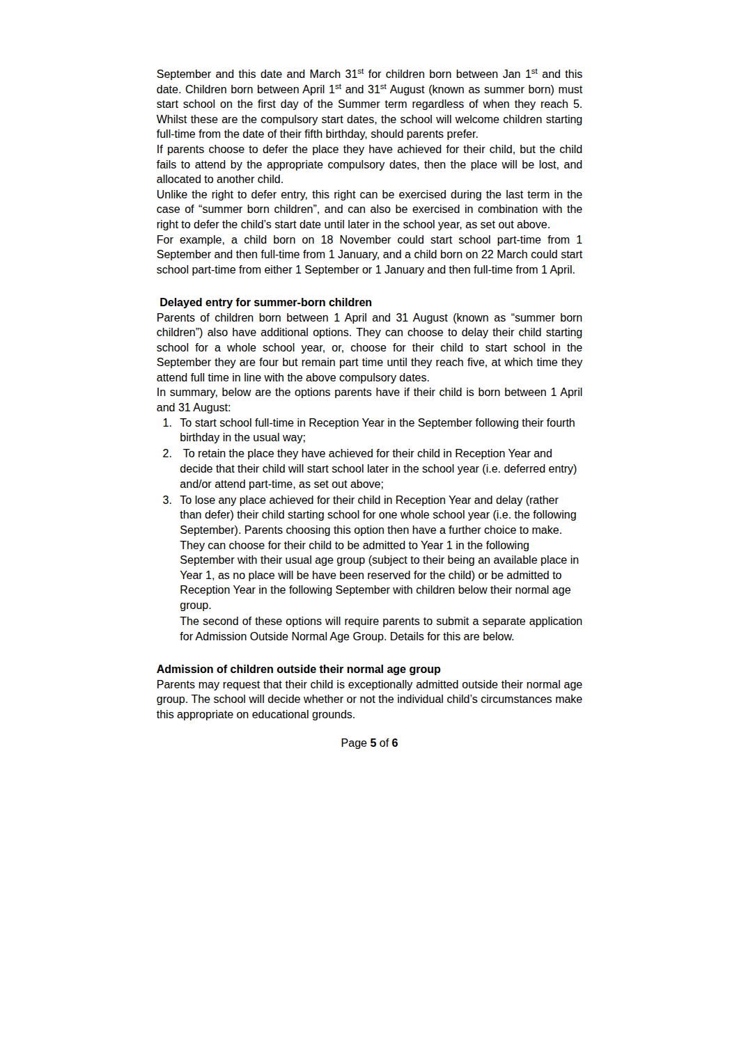September and this date and March 31st for children born between Jan 1st and this date. Children born between April 1st and 31st August (known as summer born) must start school on the first day of the Summer term regardless of when they reach 5. Whilst these are the compulsory start dates, the school will welcome children starting full-time from the date of their fifth birthday, should parents prefer.
If parents choose to defer the place they have achieved for their child, but the child fails to attend by the appropriate compulsory dates, then the place will be lost, and allocated to another child.
Unlike the right to defer entry, this right can be exercised during the last term in the case of “summer born children”, and can also be exercised in combination with the right to defer the child’s start date until later in the school year, as set out above.
For example, a child born on 18 November could start school part-time from 1 September and then full-time from 1 January, and a child born on 22 March could start school part-time from either 1 September or 1 January and then full-time from 1 April.
Delayed entry for summer-born children
Parents of children born between 1 April and 31 August (known as “summer born children”) also have additional options. They can choose to delay their child starting school for a whole school year, or, choose for their child to start school in the September they are four but remain part time until they reach five, at which time they attend full time in line with the above compulsory dates.
In summary, below are the options parents have if their child is born between 1 April and 31 August:
To start school full-time in Reception Year in the September following their fourth birthday in the usual way;
To retain the place they have achieved for their child in Reception Year and decide that their child will start school later in the school year (i.e. deferred entry) and/or attend part-time, as set out above;
To lose any place achieved for their child in Reception Year and delay (rather than defer) their child starting school for one whole school year (i.e. the following September). Parents choosing this option then have a further choice to make. They can choose for their child to be admitted to Year 1 in the following September with their usual age group (subject to their being an available place in Year 1, as no place will be have been reserved for the child) or be admitted to Reception Year in the following September with children below their normal age group.
The second of these options will require parents to submit a separate application for Admission Outside Normal Age Group. Details for this are below.
Admission of children outside their normal age group
Parents may request that their child is exceptionally admitted outside their normal age group. The school will decide whether or not the individual child’s circumstances make this appropriate on educational grounds.
Page 5 of 6